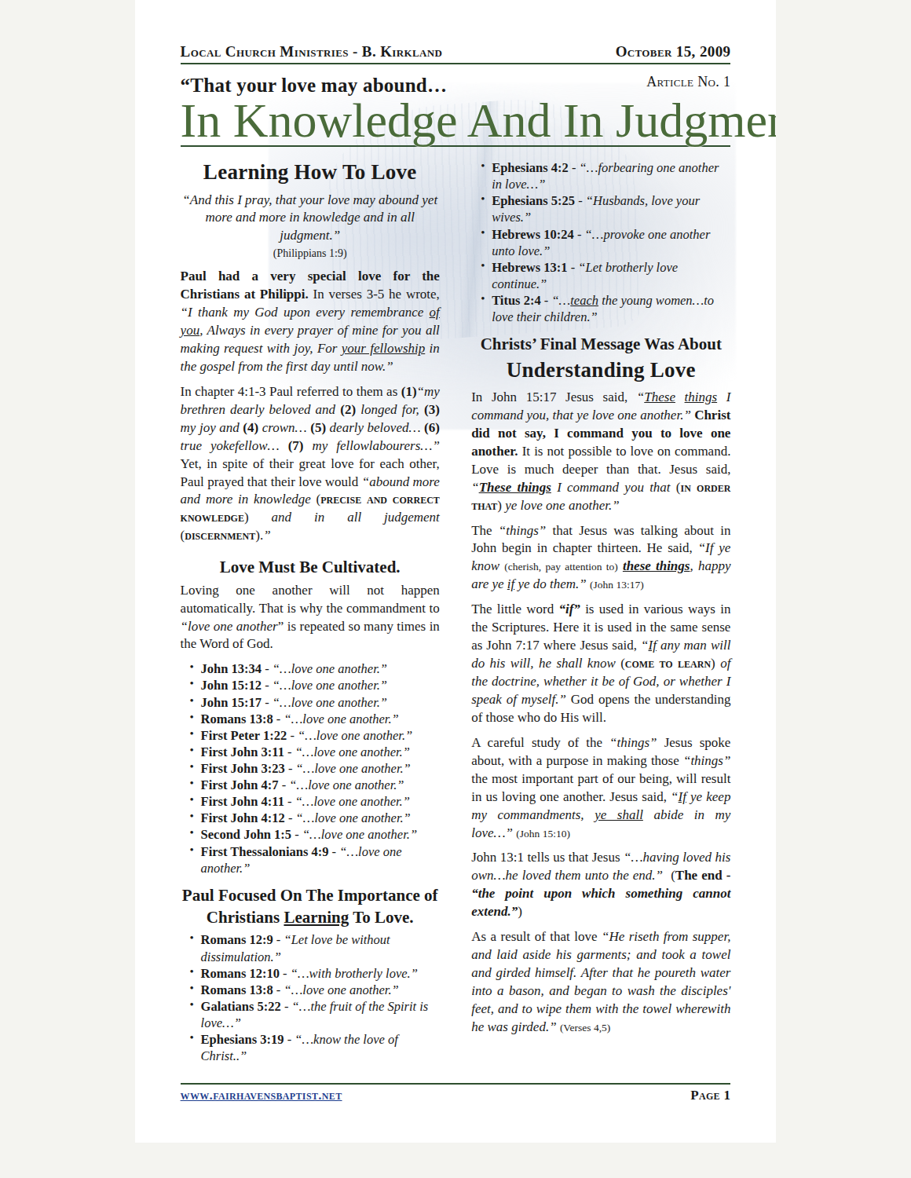Local Church Ministries - B. Kirkland
October 15, 2009
Article No. 1
“That your love may abound…
In Knowledge And In Judgment!”
Learning How To Love
“And this I pray, that your love may abound yet more and more in knowledge and in all judgment.”
(Philippians 1:9)
Paul had a very special love for the Christians at Philippi. In verses 3-5 he wrote, “I thank my God upon every remembrance of you, Always in every prayer of mine for you all making request with joy, For your fellowship in the gospel from the first day until now.”
In chapter 4:1-3 Paul referred to them as (1)“my brethren dearly beloved and (2) longed for, (3) my joy and (4) crown… (5) dearly beloved… (6) true yokefellow… (7) my fellowlabourers…” Yet, in spite of their great love for each other, Paul prayed that their love would “abound more and more in knowledge (precise and correct knowledge) and in all judgement (discernment).”
Love Must Be Cultivated.
Loving one another will not happen automatically. That is why the commandment to “love one another” is repeated so many times in the Word of God.
John 13:34 - “…love one another.”
John 15:12 - “…love one another.”
John 15:17 - “…love one another.”
Romans 13:8 - “…love one another.”
First Peter 1:22 - “…love one another.”
First John 3:11 - “…love one another.”
First John 3:23 - “…love one another.”
First John 4:7 - “…love one another.”
First John 4:11 - “…love one another.”
First John 4:12 - “…love one another.”
Second John 1:5 - “…love one another.”
First Thessalonians 4:9 - “…love one another.”
Paul Focused On The Importance of
Christians Learning To Love.
Romans 12:9 - “Let love be without dissimulation.”
Romans 12:10 - “…with brotherly love.”
Romans 13:8 - “…love one another.”
Galatians 5:22 - “…the fruit of the Spirit is love…”
Ephesians 3:19 - “…know the love of Christ..”
Ephesians 4:2 - “…forbearing one another in love…”
Ephesians 5:25 - “Husbands, love your wives.”
Hebrews 10:24 - “…provoke one another unto love.”
Hebrews 13:1 - “Let brotherly love continue.”
Titus 2:4 - “…teach the young women…to love their children.”
Christs’ Final Message Was About
Understanding Love
In John 15:17 Jesus said, “These things I command you, that ye love one another.” Christ did not say, I command you to love one another. It is not possible to love on command. Love is much deeper than that. Jesus said, “These things I command you that (in order that) ye love one another.”
The “things” that Jesus was talking about in John begin in chapter thirteen. He said, “If ye know (cherish, pay attention to) these things, happy are ye if ye do them.” (John 13:17)
The little word “if” is used in various ways in the Scriptures. Here it is used in the same sense as John 7:17 where Jesus said, “If any man will do his will, he shall know (come to learn) of the doctrine, whether it be of God, or whether I speak of myself.” God opens the understanding of those who do His will.
A careful study of the “things” Jesus spoke about, with a purpose in making those “things” the most important part of our being, will result in us loving one another. Jesus said, “If ye keep my commandments, ye shall abide in my love…” (John 15:10)
John 13:1 tells us that Jesus “…having loved his own…he loved them unto the end.” (The end - “the point upon which something cannot extend.”)
As a result of that love “He riseth from supper, and laid aside his garments; and took a towel and girded himself. After that he poureth water into a bason, and began to wash the disciples' feet, and to wipe them with the towel wherewith he was girded.” (Verses 4,5)
www.fairhavensbaptist.net
Page 1